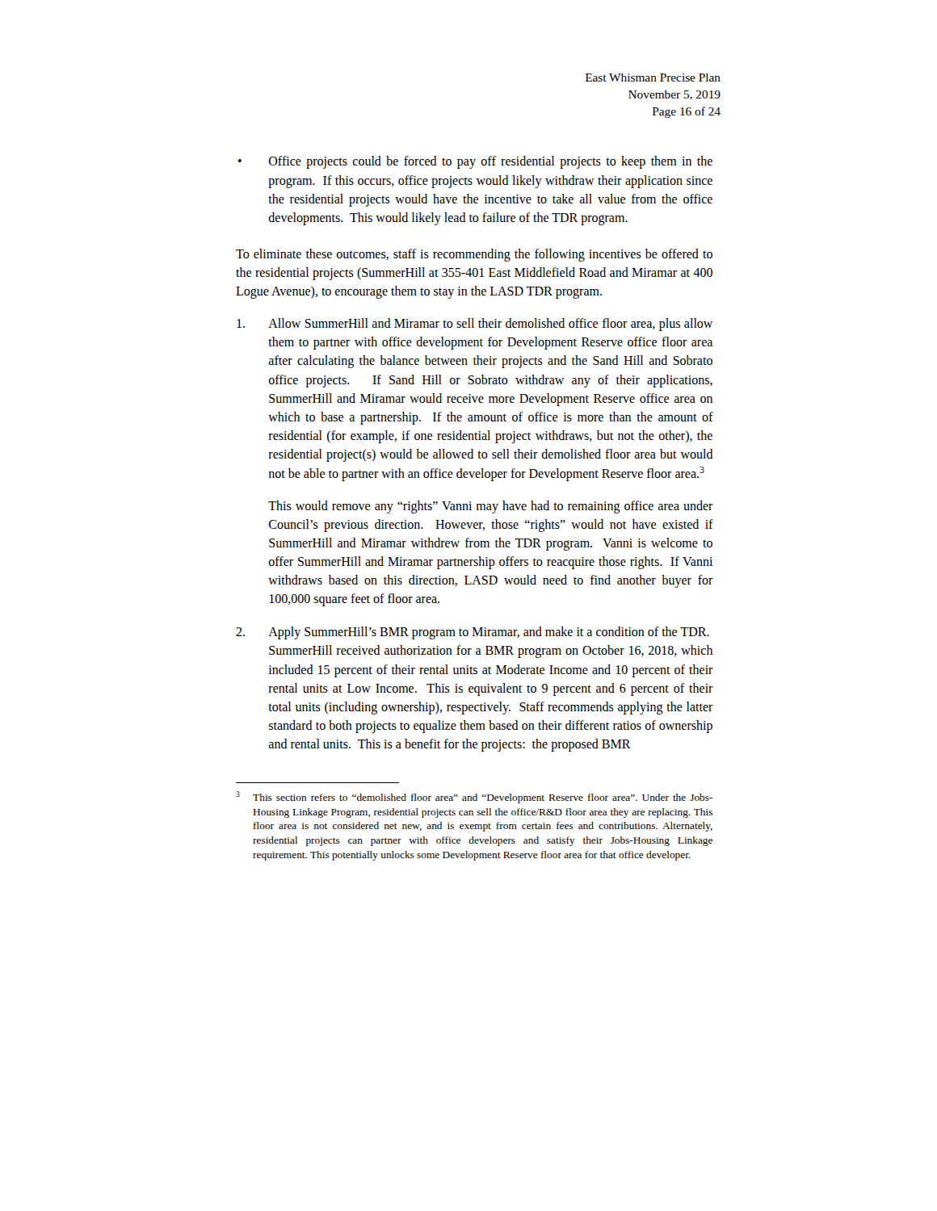East Whisman Precise Plan
November 5, 2019
Page 16 of 24
•
Office projects could be forced to pay off residential projects to keep them in the program. If this occurs, office projects would likely withdraw their application since the residential projects would have the incentive to take all value from the office developments. This would likely lead to failure of the TDR program.
To eliminate these outcomes, staff is recommending the following incentives be offered to the residential projects (SummerHill at 355-401 East Middlefield Road and Miramar at 400 Logue Avenue), to encourage them to stay in the LASD TDR program.
1.
Allow SummerHill and Miramar to sell their demolished office floor area, plus allow them to partner with office development for Development Reserve office floor area after calculating the balance between their projects and the Sand Hill and Sobrato office projects. If Sand Hill or Sobrato withdraw any of their applications, SummerHill and Miramar would receive more Development Reserve office area on which to base a partnership. If the amount of office is more than the amount of residential (for example, if one residential project withdraws, but not the other), the residential project(s) would be allowed to sell their demolished floor area but would not be able to partner with an office developer for Development Reserve floor area.3
This would remove any “rights” Vanni may have had to remaining office area under Council’s previous direction. However, those “rights” would not have existed if SummerHill and Miramar withdrew from the TDR program. Vanni is welcome to offer SummerHill and Miramar partnership offers to reacquire those rights. If Vanni withdraws based on this direction, LASD would need to find another buyer for 100,000 square feet of floor area.
2.
Apply SummerHill’s BMR program to Miramar, and make it a condition of the TDR. SummerHill received authorization for a BMR program on October 16, 2018, which included 15 percent of their rental units at Moderate Income and 10 percent of their rental units at Low Income. This is equivalent to 9 percent and 6 percent of their total units (including ownership), respectively. Staff recommends applying the latter standard to both projects to equalize them based on their different ratios of ownership and rental units. This is a benefit for the projects: the proposed BMR
3
This section refers to “demolished floor area” and “Development Reserve floor area”. Under the Jobs-Housing Linkage Program, residential projects can sell the office/R&D floor area they are replacing. This floor area is not considered net new, and is exempt from certain fees and contributions. Alternately, residential projects can partner with office developers and satisfy their Jobs-Housing Linkage requirement. This potentially unlocks some Development Reserve floor area for that office developer.